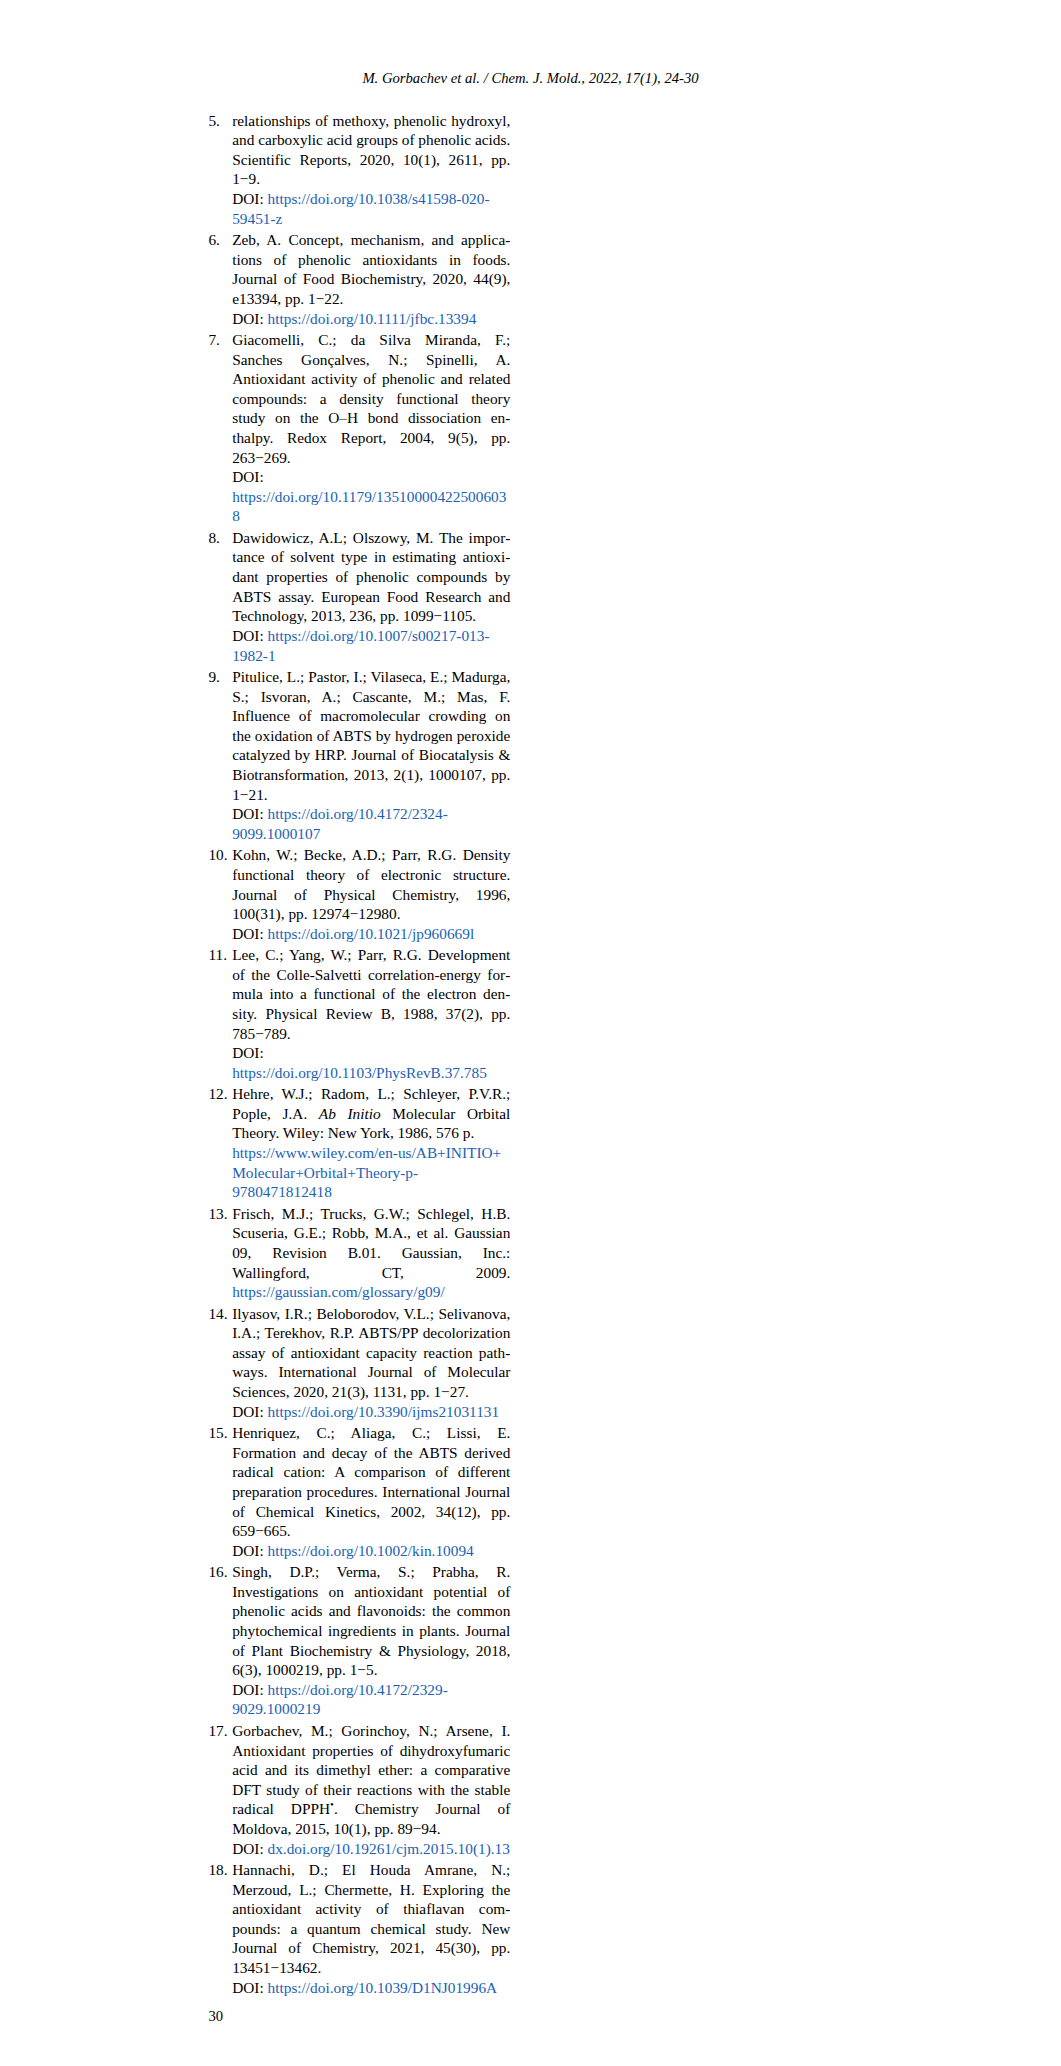M. Gorbachev et al. / Chem. J. Mold., 2022, 17(1), 24-30
5. relationships of methoxy, phenolic hydroxyl, and carboxylic acid groups of phenolic acids. Scientific Reports, 2020, 10(1), 2611, pp. 1−9. DOI: https://doi.org/10.1038/s41598-020-59451-z
6. Zeb, A. Concept, mechanism, and applications of phenolic antioxidants in foods. Journal of Food Biochemistry, 2020, 44(9), e13394, pp. 1−22. DOI: https://doi.org/10.1111/jfbc.13394
7. Giacomelli, C.; da Silva Miranda, F.; Sanches Gonçalves, N.; Spinelli, A. Antioxidant activity of phenolic and related compounds: a density functional theory study on the O–H bond dissociation enthalpy. Redox Report, 2004, 9(5), pp. 263−269. DOI: https://doi.org/10.1179/135100004225006038
8. Dawidowicz, A.L; Olszowy, M. The importance of solvent type in estimating antioxidant properties of phenolic compounds by ABTS assay. European Food Research and Technology, 2013, 236, pp. 1099−1105. DOI: https://doi.org/10.1007/s00217-013-1982-1
9. Pitulice, L.; Pastor, I.; Vilaseca, E.; Madurga, S.; Isvoran, A.; Cascante, M.; Mas, F. Influence of macromolecular crowding on the oxidation of ABTS by hydrogen peroxide catalyzed by HRP. Journal of Biocatalysis & Biotransformation, 2013, 2(1), 1000107, pp. 1−21. DOI: https://doi.org/10.4172/2324-9099.1000107
10. Kohn, W.; Becke, A.D.; Parr, R.G. Density functional theory of electronic structure. Journal of Physical Chemistry, 1996, 100(31), pp. 12974−12980. DOI: https://doi.org/10.1021/jp960669l
11. Lee, C.; Yang, W.; Parr, R.G. Development of the Colle-Salvetti correlation-energy formula into a functional of the electron density. Physical Review B, 1988, 37(2), pp. 785−789. DOI: https://doi.org/10.1103/PhysRevB.37.785
12. Hehre, W.J.; Radom, L.; Schleyer, P.V.R.; Pople, J.A. Ab Initio Molecular Orbital Theory. Wiley: New York, 1986, 576 p. https://www.wiley.com/en-us/AB+INITIO+
Molecular+Orbital+Theory-p-9780471812418
13. Frisch, M.J.; Trucks, G.W.; Schlegel, H.B. Scuseria, G.E.; Robb, M.A., et al. Gaussian 09, Revision B.01. Gaussian, Inc.: Wallingford, CT, 2009. https://gaussian.com/glossary/g09/
14. Ilyasov, I.R.; Beloborodov, V.L.; Selivanova, I.A.; Terekhov, R.P. ABTS/PP decolorization assay of antioxidant capacity reaction pathways. International Journal of Molecular Sciences, 2020, 21(3), 1131, pp. 1−27. DOI: https://doi.org/10.3390/ijms21031131
15. Henriquez, C.; Aliaga, C.; Lissi, E. Formation and decay of the ABTS derived radical cation: A comparison of different preparation procedures. International Journal of Chemical Kinetics, 2002, 34(12), pp. 659−665. DOI: https://doi.org/10.1002/kin.10094
16. Singh, D.P.; Verma, S.; Prabha, R. Investigations on antioxidant potential of phenolic acids and flavonoids: the common phytochemical ingredients in plants. Journal of Plant Biochemistry & Physiology, 2018, 6(3), 1000219, pp. 1−5. DOI: https://doi.org/10.4172/2329-9029.1000219
17. Gorbachev, M.; Gorinchoy, N.; Arsene, I. Antioxidant properties of dihydroxyfumaric acid and its dimethyl ether: a comparative DFT study of their reactions with the stable radical DPPH•. Chemistry Journal of Moldova, 2015, 10(1), pp. 89−94. DOI: dx.doi.org/10.19261/cjm.2015.10(1).13
18. Hannachi, D.; El Houda Amrane, N.; Merzoud, L.; Chermette, H. Exploring the antioxidant activity of thiaflavan compounds: a quantum chemical study. New Journal of Chemistry, 2021, 45(30), pp. 13451−13462. DOI: https://doi.org/10.1039/D1NJ01996A
30